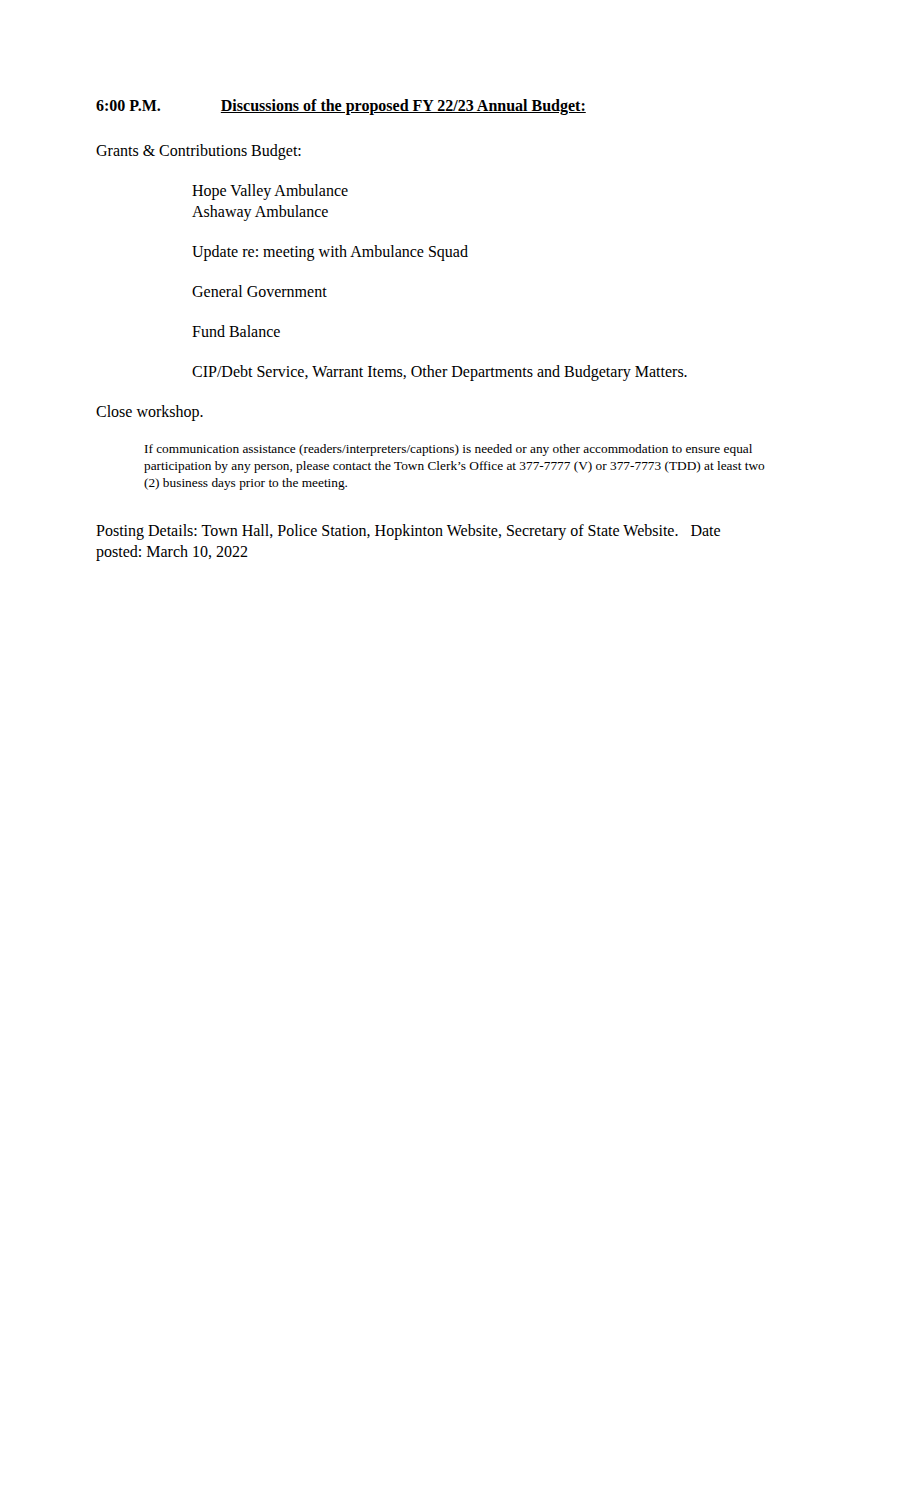6:00 P.M. Discussions of the proposed FY 22/23 Annual Budget:
Grants & Contributions Budget:
Hope Valley Ambulance
Ashaway Ambulance
Update re: meeting with Ambulance Squad
General Government
Fund Balance
CIP/Debt Service, Warrant Items, Other Departments and Budgetary Matters.
Close workshop.
If communication assistance (readers/interpreters/captions) is needed or any other accommodation to ensure equal participation by any person, please contact the Town Clerk’s Office at 377-7777 (V) or 377-7773 (TDD) at least two (2) business days prior to the meeting.
Posting Details: Town Hall, Police Station, Hopkinton Website, Secretary of State Website. Date posted: March 10, 2022